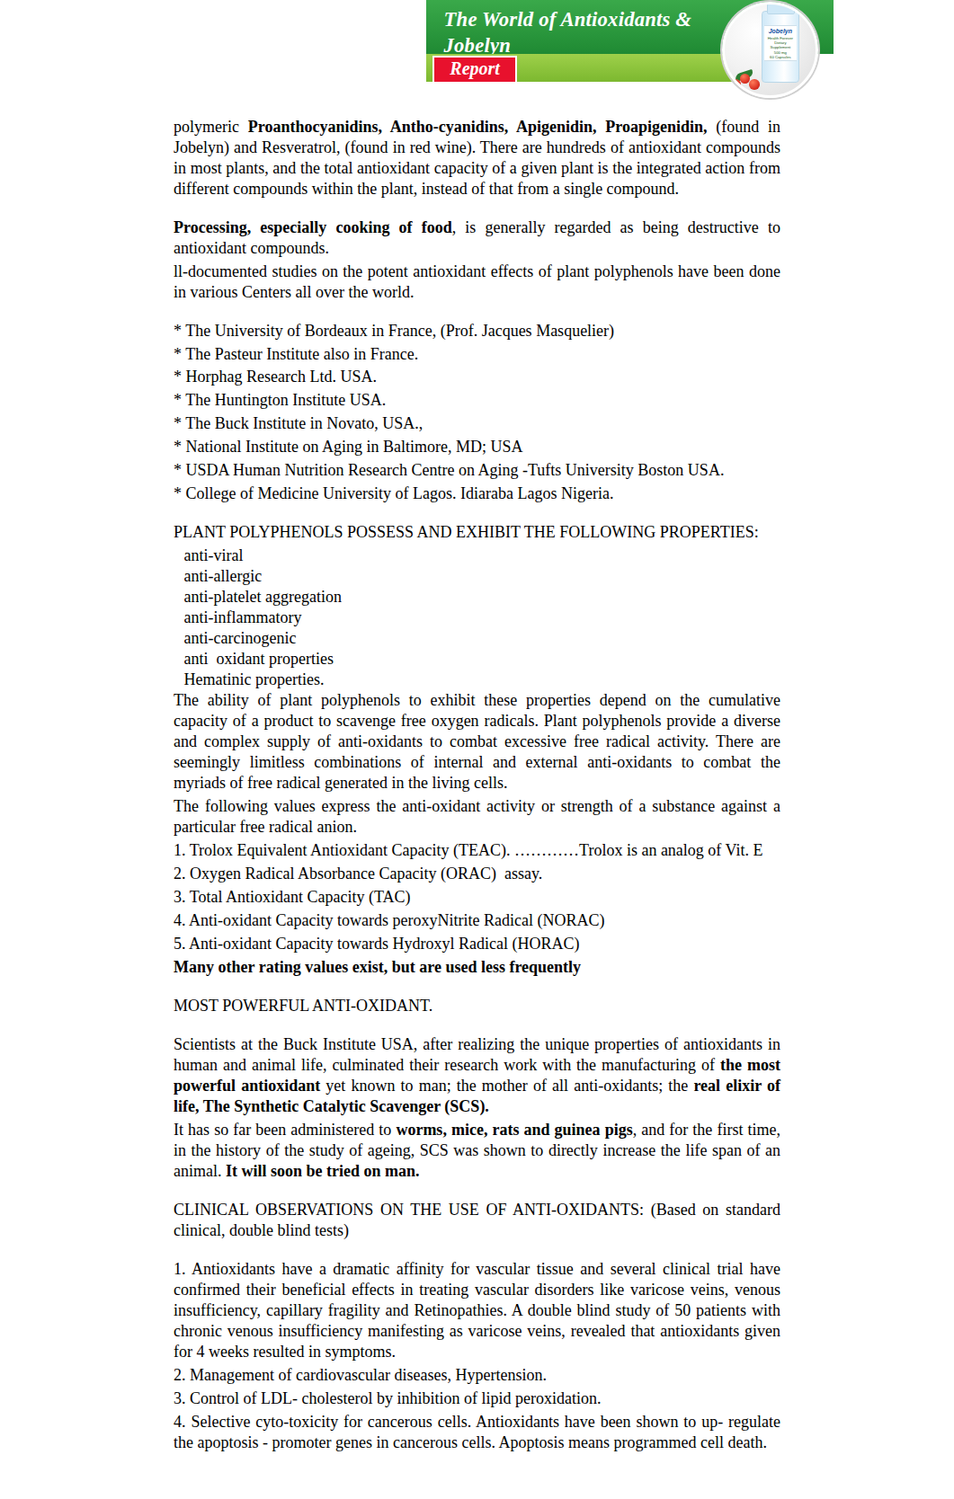The World of Antioxidants & Jobelyn
Report
Jobelyn Health Forever
Dietary Supplement
500 mg
60 Capsules
polymeric Proanthocyanidins, Antho-cyanidins, Apigenidin, Proapigenidin, (found in Jobelyn) and Resveratrol, (found in red wine). There are hundreds of antioxidant compounds in most plants, and the total antioxidant capacity of a given plant is the integrated action from different compounds within the plant, instead of that from a single compound.
Processing, especially cooking of food, is generally regarded as being destructive to antioxidant compounds.
ll-documented studies on the potent antioxidant effects of plant polyphenols have been done in various Centers all over the world.
* The University of Bordeaux in France, (Prof. Jacques Masquelier)
* The Pasteur Institute also in France.
* Horphag Research Ltd. USA.
* The Huntington Institute USA.
* The Buck Institute in Novato, USA.,
* National Institute on Aging in Baltimore, MD; USA
* USDA Human Nutrition Research Centre on Aging -Tufts University Boston USA.
* College of Medicine University of Lagos. Idiaraba Lagos Nigeria.
PLANT POLYPHENOLS POSSESS AND EXHIBIT THE FOLLOWING PROPERTIES:
anti-viral
anti-allergic
anti-platelet aggregation
anti-inflammatory
anti-carcinogenic
anti oxidant properties
Hematinic properties.
The ability of plant polyphenols to exhibit these properties depend on the cumulative capacity of a product to scavenge free oxygen radicals. Plant polyphenols provide a diverse and complex supply of anti-oxidants to combat excessive free radical activity. There are seemingly limitless combinations of internal and external anti-oxidants to combat the myriads of free radical generated in the living cells.
The following values express the anti-oxidant activity or strength of a substance against a particular free radical anion.
1. Trolox Equivalent Antioxidant Capacity (TEAC). …………Trolox is an analog of Vit. E
2. Oxygen Radical Absorbance Capacity (ORAC) assay.
3. Total Antioxidant Capacity (TAC)
4. Anti-oxidant Capacity towards peroxyNitrite Radical (NORAC)
5. Anti-oxidant Capacity towards Hydroxyl Radical (HORAC)
Many other rating values exist, but are used less frequently
MOST POWERFUL ANTI-OXIDANT.
Scientists at the Buck Institute USA, after realizing the unique properties of antioxidants in human and animal life, culminated their research work with the manufacturing of the most powerful antioxidant yet known to man; the mother of all anti-oxidants; the real elixir of life, The Synthetic Catalytic Scavenger (SCS).
It has so far been administered to worms, mice, rats and guinea pigs, and for the first time, in the history of the study of ageing, SCS was shown to directly increase the life span of an animal. It will soon be tried on man.
CLINICAL OBSERVATIONS ON THE USE OF ANTI-OXIDANTS: (Based on standard clinical, double blind tests)
1. Antioxidants have a dramatic affinity for vascular tissue and several clinical trial have confirmed their beneficial effects in treating vascular disorders like varicose veins, venous insufficiency, capillary fragility and Retinopathies. A double blind study of 50 patients with chronic venous insufficiency manifesting as varicose veins, revealed that antioxidants given for 4 weeks resulted in symptoms.
2. Management of cardiovascular diseases, Hypertension.
3. Control of LDL- cholesterol by inhibition of lipid peroxidation.
4. Selective cyto-toxicity for cancerous cells. Antioxidants have been shown to up- regulate the apoptosis - promoter genes in cancerous cells. Apoptosis means programmed cell death.